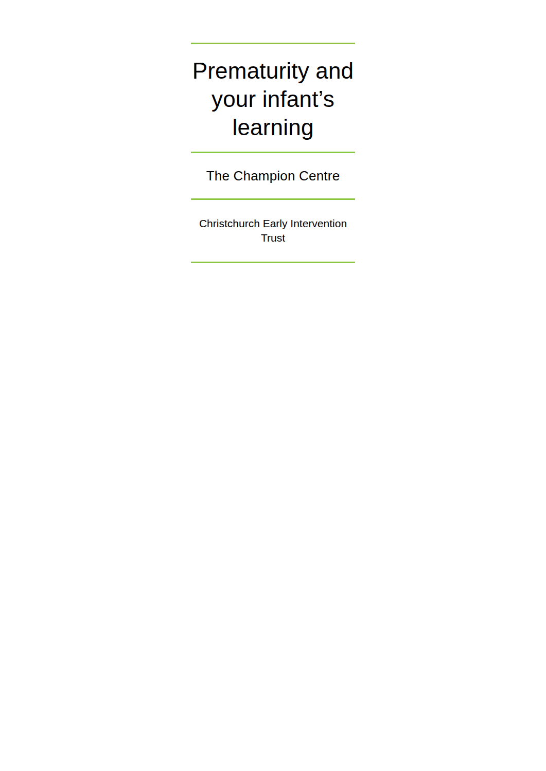Prematurity and
your infant’s
learning
The Champion Centre
Christchurch Early Intervention
Trust